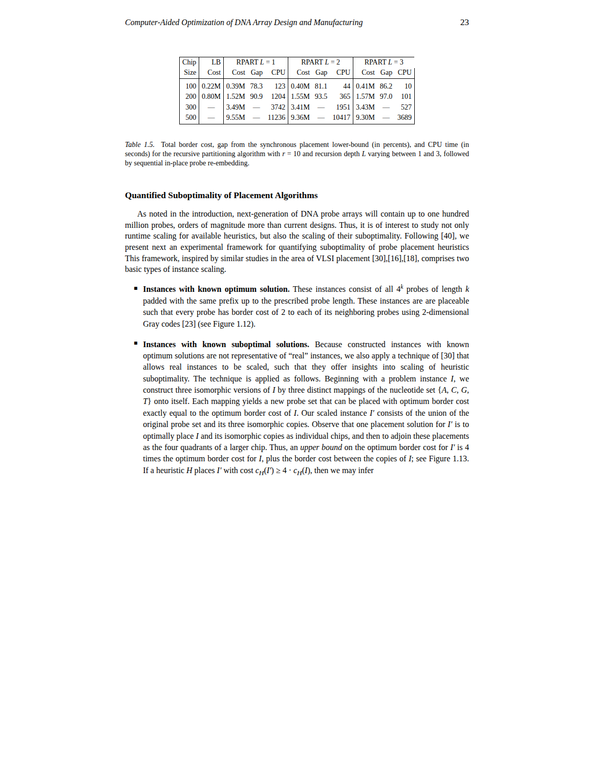Computer-Aided Optimization of DNA Array Design and Manufacturing 23
| Chip | LB | RPART L = 1 | RPART L = 2 | RPART L = 3 |
| --- | --- | --- | --- | --- |
| Size | Cost | Cost | Gap | CPU | Cost | Gap | CPU | Cost | Gap | CPU |
| 100 | 0.22M | 0.39M | 78.3 | 123 | 0.40M | 81.1 | 44 | 0.41M | 86.2 | 10 |
| 200 | 0.80M | 1.52M | 90.9 | 1204 | 1.55M | 93.5 | 365 | 1.57M | 97.0 | 101 |
| 300 | — | 3.49M | — | 3742 | 3.41M | — | 1951 | 3.43M | — | 527 |
| 500 | — | 9.55M | — | 11236 | 9.36M | — | 10417 | 9.30M | — | 3689 |
Table 1.5. Total border cost, gap from the synchronous placement lower-bound (in percents), and CPU time (in seconds) for the recursive partitioning algorithm with r = 10 and recursion depth L varying between 1 and 3, followed by sequential in-place probe re-embedding.
Quantified Suboptimality of Placement Algorithms
As noted in the introduction, next-generation of DNA probe arrays will contain up to one hundred million probes, orders of magnitude more than current designs. Thus, it is of interest to study not only runtime scaling for available heuristics, but also the scaling of their suboptimality. Following [40], we present next an experimental framework for quantifying suboptimality of probe placement heuristics This framework, inspired by similar studies in the area of VLSI placement [30],[16],[18], comprises two basic types of instance scaling.
Instances with known optimum solution. These instances consist of all 4k probes of length k padded with the same prefix up to the prescribed probe length. These instances are are placeable such that every probe has border cost of 2 to each of its neighboring probes using 2-dimensional Gray codes [23] (see Figure 1.12).
Instances with known suboptimal solutions. Because constructed instances with known optimum solutions are not representative of “real” instances, we also apply a technique of [30] that allows real instances to be scaled, such that they offer insights into scaling of heuristic suboptimality. The technique is applied as follows. Beginning with a problem instance I, we construct three isomorphic versions of I by three distinct mappings of the nucleotide set {A, C, G, T} onto itself. Each mapping yields a new probe set that can be placed with optimum border cost exactly equal to the optimum border cost of I. Our scaled instance I′ consists of the union of the original probe set and its three isomorphic copies. Observe that one placement solution for I′ is to optimally place I and its isomorphic copies as individual chips, and then to adjoin these placements as the four quadrants of a larger chip. Thus, an upper bound on the optimum border cost for I′ is 4 times the optimum border cost for I, plus the border cost between the copies of I; see Figure 1.13. If a heuristic H places I′ with cost cH(I′) ≥ 4 · cH(I), then we may infer